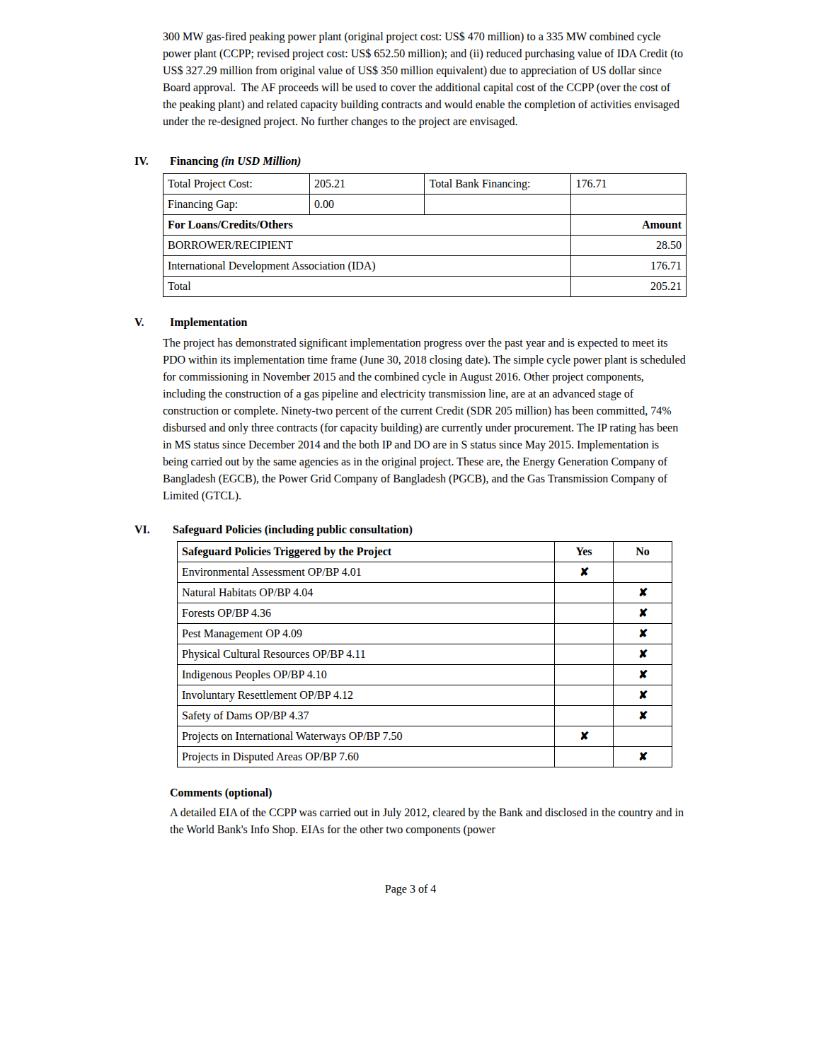300 MW gas-fired peaking power plant (original project cost: US$ 470 million) to a 335 MW combined cycle power plant (CCPP; revised project cost: US$ 652.50 million); and (ii) reduced purchasing value of IDA Credit (to US$ 327.29 million from original value of US$ 350 million equivalent) due to appreciation of US dollar since Board approval. The AF proceeds will be used to cover the additional capital cost of the CCPP (over the cost of the peaking plant) and related capacity building contracts and would enable the completion of activities envisaged under the re-designed project. No further changes to the project are envisaged.
IV. Financing (in USD Million)
| Total Project Cost: | 205.21 | Total Bank Financing: | 176.71 |
| Financing Gap: | 0.00 | | |
| For Loans/Credits/Others | Amount |
| BORROWER/RECIPIENT | 28.50 |
| International Development Association (IDA) | 176.71 |
| Total | 205.21 |
V. Implementation
The project has demonstrated significant implementation progress over the past year and is expected to meet its PDO within its implementation time frame (June 30, 2018 closing date). The simple cycle power plant is scheduled for commissioning in November 2015 and the combined cycle in August 2016. Other project components, including the construction of a gas pipeline and electricity transmission line, are at an advanced stage of construction or complete. Ninety-two percent of the current Credit (SDR 205 million) has been committed, 74% disbursed and only three contracts (for capacity building) are currently under procurement. The IP rating has been in MS status since December 2014 and the both IP and DO are in S status since May 2015. Implementation is being carried out by the same agencies as in the original project. These are, the Energy Generation Company of Bangladesh (EGCB), the Power Grid Company of Bangladesh (PGCB), and the Gas Transmission Company of Limited (GTCL).
VI. Safeguard Policies (including public consultation)
| Safeguard Policies Triggered by the Project | Yes | No |
| --- | --- | --- |
| Environmental Assessment OP/BP 4.01 | ✘ | |
| Natural Habitats OP/BP 4.04 | | ✘ |
| Forests OP/BP 4.36 | | ✘ |
| Pest Management OP 4.09 | | ✘ |
| Physical Cultural Resources OP/BP 4.11 | | ✘ |
| Indigenous Peoples OP/BP 4.10 | | ✘ |
| Involuntary Resettlement OP/BP 4.12 | | ✘ |
| Safety of Dams OP/BP 4.37 | | ✘ |
| Projects on International Waterways OP/BP 7.50 | ✘ | |
| Projects in Disputed Areas OP/BP 7.60 | | ✘ |
Comments (optional)
A detailed EIA of the CCPP was carried out in July 2012, cleared by the Bank and disclosed in the country and in the World Bank's Info Shop. EIAs for the other two components (power
Page 3 of 4